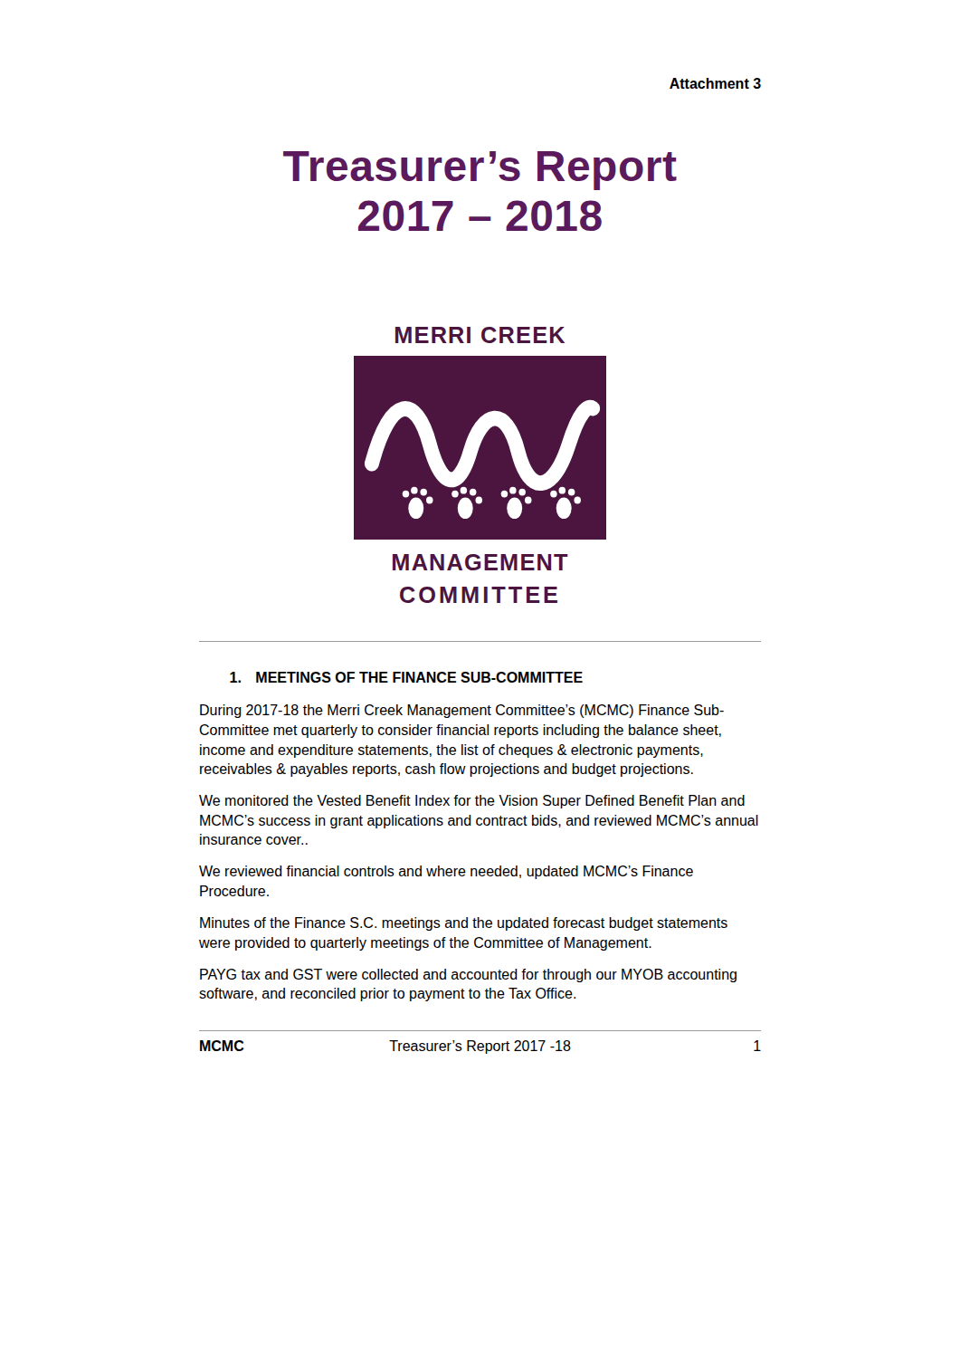Attachment 3
Treasurer’s Report
2017 – 2018
MERRI CREEK
MANAGEMENT
COMMITTEE
1. MEETINGS OF THE FINANCE SUB-COMMITTEE
During 2017-18 the Merri Creek Management Committee’s (MCMC) Finance Sub-Committee met quarterly to consider financial reports including the balance sheet, income and expenditure statements, the list of cheques & electronic payments, receivables & payables reports, cash flow projections and budget projections.
We monitored the Vested Benefit Index for the Vision Super Defined Benefit Plan and MCMC’s success in grant applications and contract bids, and reviewed MCMC’s annual insurance cover..
We reviewed financial controls and where needed, updated MCMC’s Finance Procedure.
Minutes of the Finance S.C. meetings and the updated forecast budget statements were provided to quarterly meetings of the Committee of Management.
PAYG tax and GST were collected and accounted for through our MYOB accounting software, and reconciled prior to payment to the Tax Office.
MCMC
Treasurer’s Report 2017 -18
1